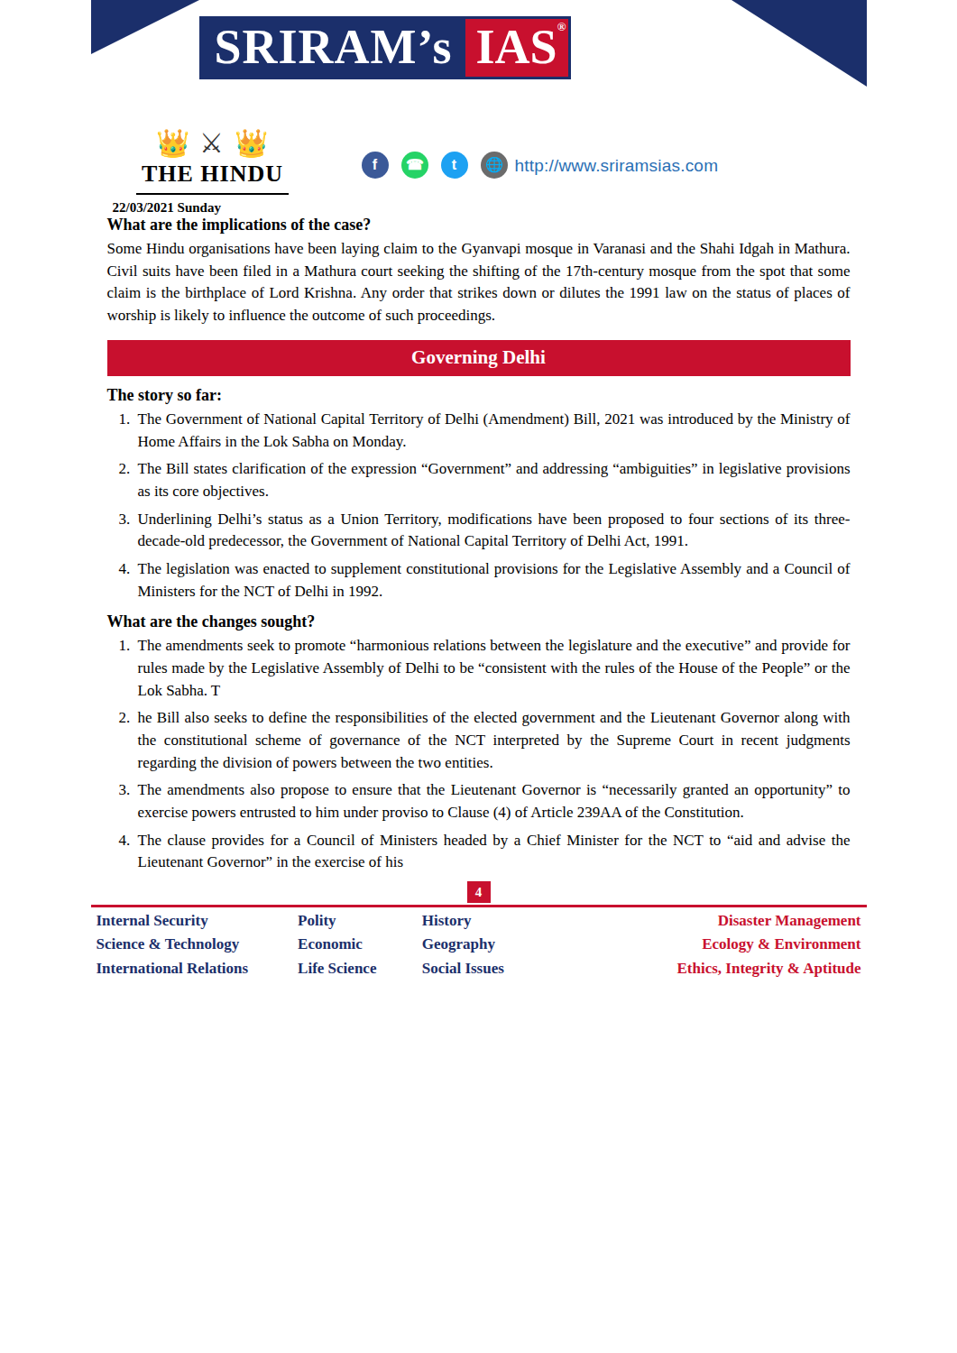SRIRAM’s
IAS®
👑 ⚔ 👑
THE HINDU
22/03/2021 Sunday
f ☎ t 🌐
http://www.sriramsias.com
What are the implications of the case?
Some Hindu organisations have been laying claim to the Gyanvapi mosque in Varanasi and the Shahi Idgah in Mathura. Civil suits have been filed in a Mathura court seeking the shifting of the 17th-century mosque from the spot that some claim is the birthplace of Lord Krishna. Any order that strikes down or dilutes the 1991 law on the status of places of worship is likely to influence the outcome of such proceedings.
Governing Delhi
The story so far:
The Government of National Capital Territory of Delhi (Amendment) Bill, 2021 was introduced by the Ministry of Home Affairs in the Lok Sabha on Monday.
The Bill states clarification of the expression “Government” and addressing “ambiguities” in legislative provisions as its core objectives.
Underlining Delhi’s status as a Union Territory, modifications have been proposed to four sections of its three-decade-old predecessor, the Government of National Capital Territory of Delhi Act, 1991.
The legislation was enacted to supplement constitutional provisions for the Legislative Assembly and a Council of Ministers for the NCT of Delhi in 1992.
What are the changes sought?
The amendments seek to promote “harmonious relations between the legislature and the executive” and provide for rules made by the Legislative Assembly of Delhi to be “consistent with the rules of the House of the People” or the Lok Sabha. T
he Bill also seeks to define the responsibilities of the elected government and the Lieutenant Governor along with the constitutional scheme of governance of the NCT interpreted by the Supreme Court in recent judgments regarding the division of powers between the two entities.
The amendments also propose to ensure that the Lieutenant Governor is “necessarily granted an opportunity” to exercise powers entrusted to him under proviso to Clause (4) of Article 239AA of the Constitution.
The clause provides for a Council of Ministers headed by a Chief Minister for the NCT to “aid and advise the Lieutenant Governor” in the exercise of his
4
| Internal Security | Polity | History | Disaster Management |
| Science & Technology | Economic | Geography | Ecology & Environment |
| International Relations | Life Science | Social Issues | Ethics, Integrity & Aptitude |